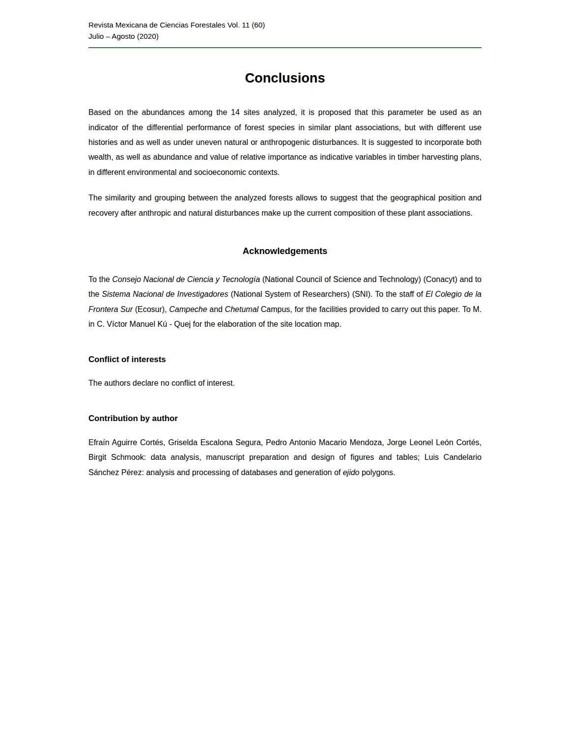Revista Mexicana de Ciencias Forestales Vol. 11 (60)
Julio – Agosto (2020)
Conclusions
Based on the abundances among the 14 sites analyzed, it is proposed that this parameter be used as an indicator of the differential performance of forest species in similar plant associations, but with different use histories and as well as under uneven natural or anthropogenic disturbances. It is suggested to incorporate both wealth, as well as abundance and value of relative importance as indicative variables in timber harvesting plans, in different environmental and socioeconomic contexts.
The similarity and grouping between the analyzed forests allows to suggest that the geographical position and recovery after anthropic and natural disturbances make up the current composition of these plant associations.
Acknowledgements
To the Consejo Nacional de Ciencia y Tecnología (National Council of Science and Technology) (Conacyt) and to the Sistema Nacional de Investigadores (National System of Researchers) (SNI). To the staff of El Colegio de la Frontera Sur (Ecosur), Campeche and Chetumal Campus, for the facilities provided to carry out this paper. To M. in C. Víctor Manuel Kú - Quej for the elaboration of the site location map.
Conflict of interests
The authors declare no conflict of interest.
Contribution by author
Efraín Aguirre Cortés, Griselda Escalona Segura, Pedro Antonio Macario Mendoza, Jorge Leonel León Cortés, Birgit Schmook: data analysis, manuscript preparation and design of figures and tables; Luis Candelario Sánchez Pérez: analysis and processing of databases and generation of ejido polygons.